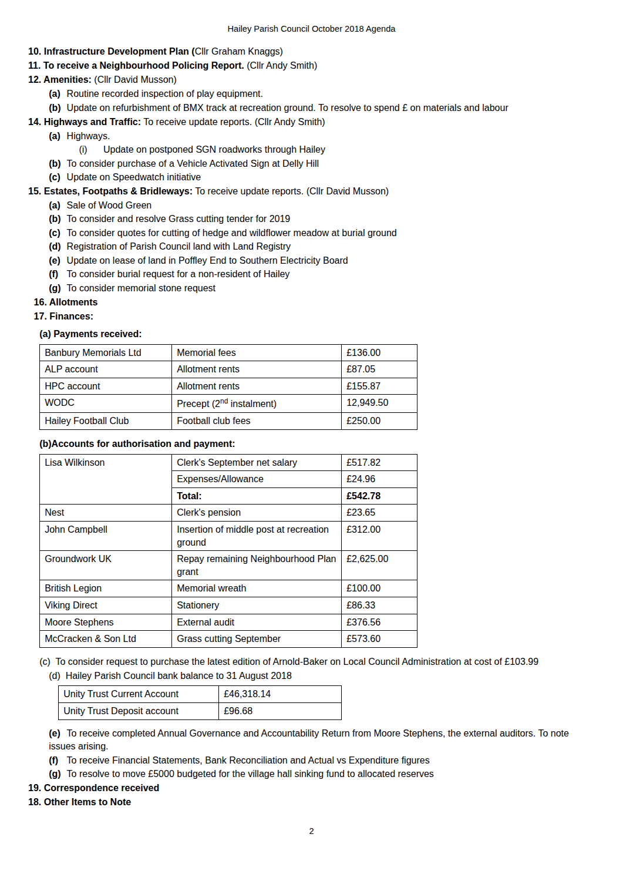Hailey Parish Council October 2018 Agenda
10. Infrastructure Development Plan (Cllr Graham Knaggs)
11. To receive a Neighbourhood Policing Report. (Cllr Andy Smith)
12. Amenities: (Cllr David Musson)
(a) Routine recorded inspection of play equipment.
(b) Update on refurbishment of BMX track at recreation ground. To resolve to spend £ on materials and labour
14. Highways and Traffic: To receive update reports. (Cllr Andy Smith)
(a) Highways.
(i) Update on postponed SGN roadworks through Hailey
(b) To consider purchase of a Vehicle Activated Sign at Delly Hill
(c) Update on Speedwatch initiative
15. Estates, Footpaths & Bridleways: To receive update reports. (Cllr David Musson)
(a) Sale of Wood Green
(b) To consider and resolve Grass cutting tender for 2019
(c) To consider quotes for cutting of hedge and wildflower meadow at burial ground
(d) Registration of Parish Council land with Land Registry
(e) Update on lease of land in Poffley End to Southern Electricity Board
(f) To consider burial request for a non-resident of Hailey
(g) To consider memorial stone request
16. Allotments
17. Finances:
(a) Payments received:
| Banbury Memorials Ltd | Memorial fees | £136.00 |
| ALP account | Allotment rents | £87.05 |
| HPC account | Allotment rents | £155.87 |
| WODC | Precept (2 nd instalment) | 12,949.50 |
| Hailey Football Club | Football club fees | £250.00 |
(b)Accounts for authorisation and payment:
| Lisa Wilkinson | Clerk's September net salary | £517.82 |
| Expenses/Allowance | £24.96 |
| Total: | £542.78 |
| Nest | Clerk's pension | £23.65 |
| John Campbell | Insertion of middle post at recreation ground | £312.00 |
| Groundwork UK | Repay remaining Neighbourhood Plan grant | £2,625.00 |
| British Legion | Memorial wreath | £100.00 |
| Viking Direct | Stationery | £86.33 |
| Moore Stephens | External audit | £376.56 |
| McCracken & Son Ltd | Grass cutting September | £573.60 |
(c) To consider request to purchase the latest edition of Arnold-Baker on Local Council Administration at cost of £103.99
(d) Hailey Parish Council bank balance to 31 August 2018
| Unity Trust Current Account | £46,318.14 |
| Unity Trust Deposit account | £96.68 |
(e) To receive completed Annual Governance and Accountability Return from Moore Stephens, the external auditors. To note issues arising.
(f) To receive Financial Statements, Bank Reconciliation and Actual vs Expenditure figures
(g) To resolve to move £5000 budgeted for the village hall sinking fund to allocated reserves
19. Correspondence received
18. Other Items to Note
2